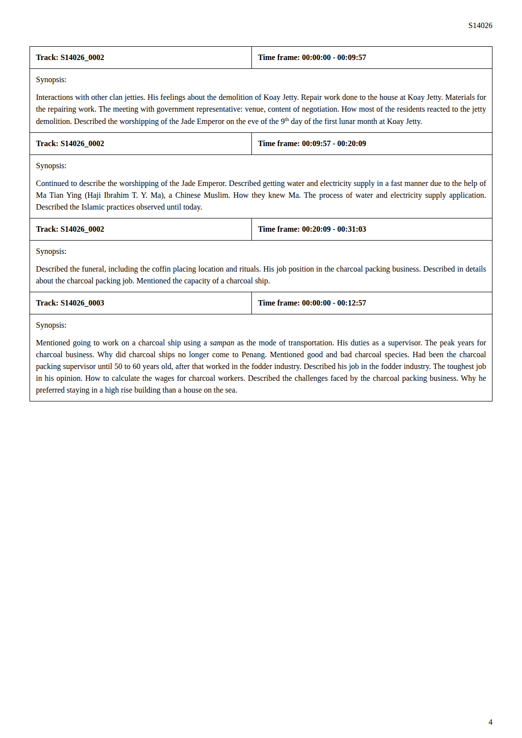S14026
| Track: S14026_0002 | Time frame: 00:00:00 - 00:09:57 |
| Synopsis: Interactions with other clan jetties. His feelings about the demolition of Koay Jetty. Repair work done to the house at Koay Jetty. Materials for the repairing work. The meeting with government representative: venue, content of negotiation. How most of the residents reacted to the jetty demolition. Described the worshipping of the Jade Emperor on the eve of the 9 th day of the first lunar month at Koay Jetty. |
| Track: S14026_0002 | Time frame: 00:09:57 - 00:20:09 |
| Synopsis: Continued to describe the worshipping of the Jade Emperor. Described getting water and electricity supply in a fast manner due to the help of Ma Tian Ying (Haji Ibrahim T. Y. Ma), a Chinese Muslim. How they knew Ma. The process of water and electricity supply application. Described the Islamic practices observed until today. |
| Track: S14026_0002 | Time frame: 00:20:09 - 00:31:03 |
| Synopsis: Described the funeral, including the coffin placing location and rituals. His job position in the charcoal packing business. Described in details about the charcoal packing job. Mentioned the capacity of a charcoal ship. |
| Track: S14026_0003 | Time frame: 00:00:00 - 00:12:57 |
| Synopsis: Mentioned going to work on a charcoal ship using a sampan as the mode of transportation. His duties as a supervisor. The peak years for charcoal business. Why did charcoal ships no longer come to Penang. Mentioned good and bad charcoal species. Had been the charcoal packing supervisor until 50 to 60 years old, after that worked in the fodder industry. Described his job in the fodder industry. The toughest job in his opinion. How to calculate the wages for charcoal workers. Described the challenges faced by the charcoal packing business. Why he preferred staying in a high rise building than a house on the sea. |
4